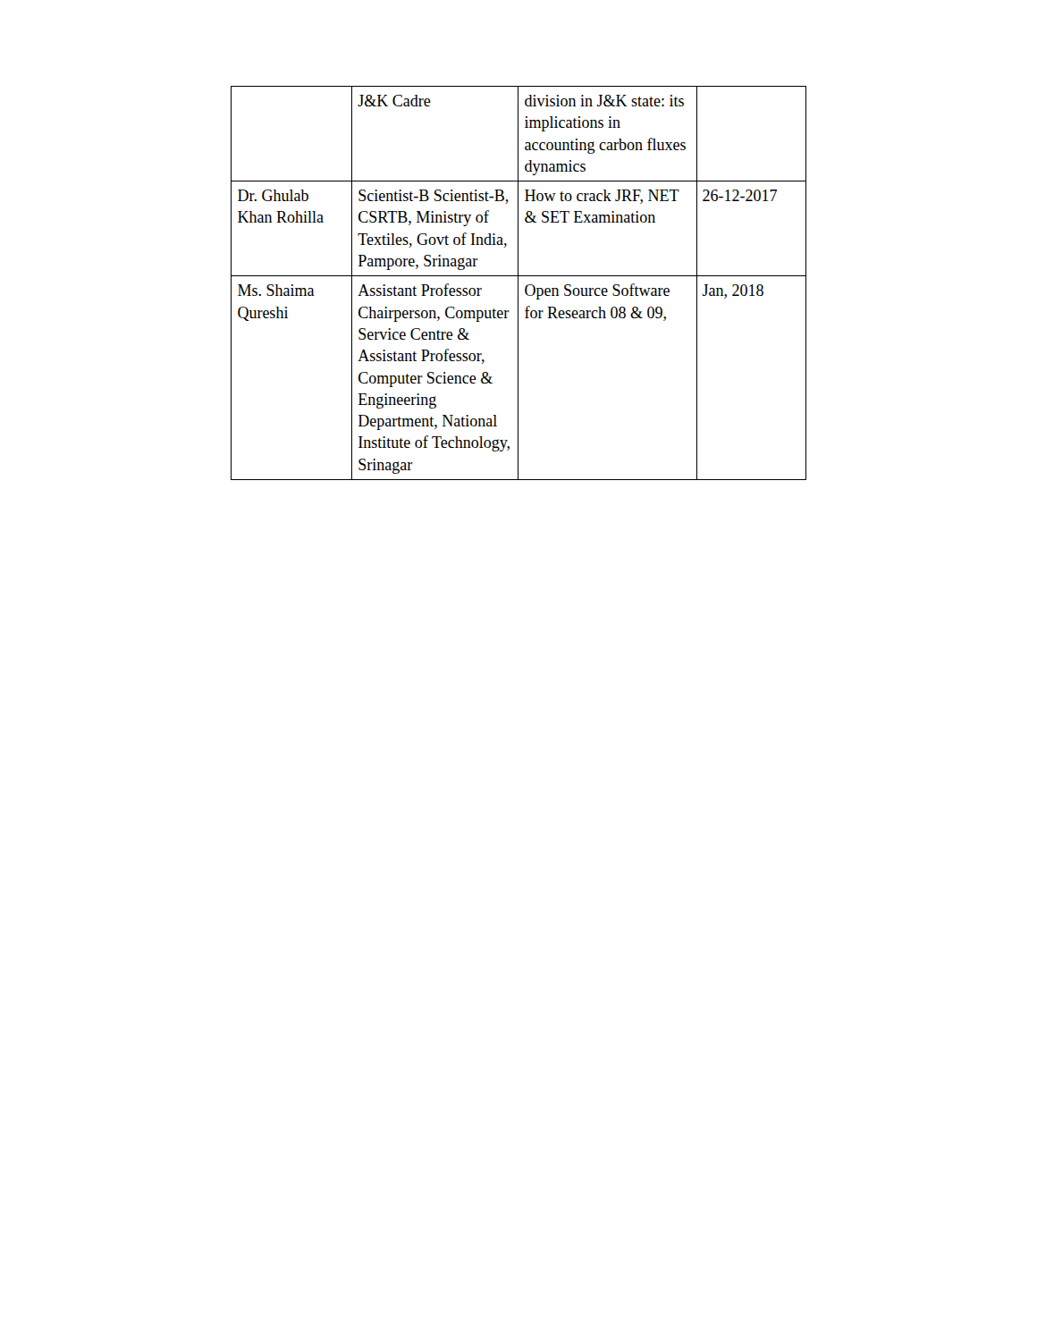| | J&K Cadre | division in J&K state: its implications in accounting carbon fluxes dynamics | |
| Dr. Ghulab Khan Rohilla | Scientist-B Scientist-B, CSRTB, Ministry of Textiles, Govt of India, Pampore, Srinagar | How to crack JRF, NET & SET Examination | 26-12-2017 |
| Ms. Shaima Qureshi | Assistant Professor Chairperson, Computer Service Centre & Assistant Professor, Computer Science & Engineering Department, National Institute of Technology, Srinagar | Open Source Software for Research 08 & 09, | Jan, 2018 |